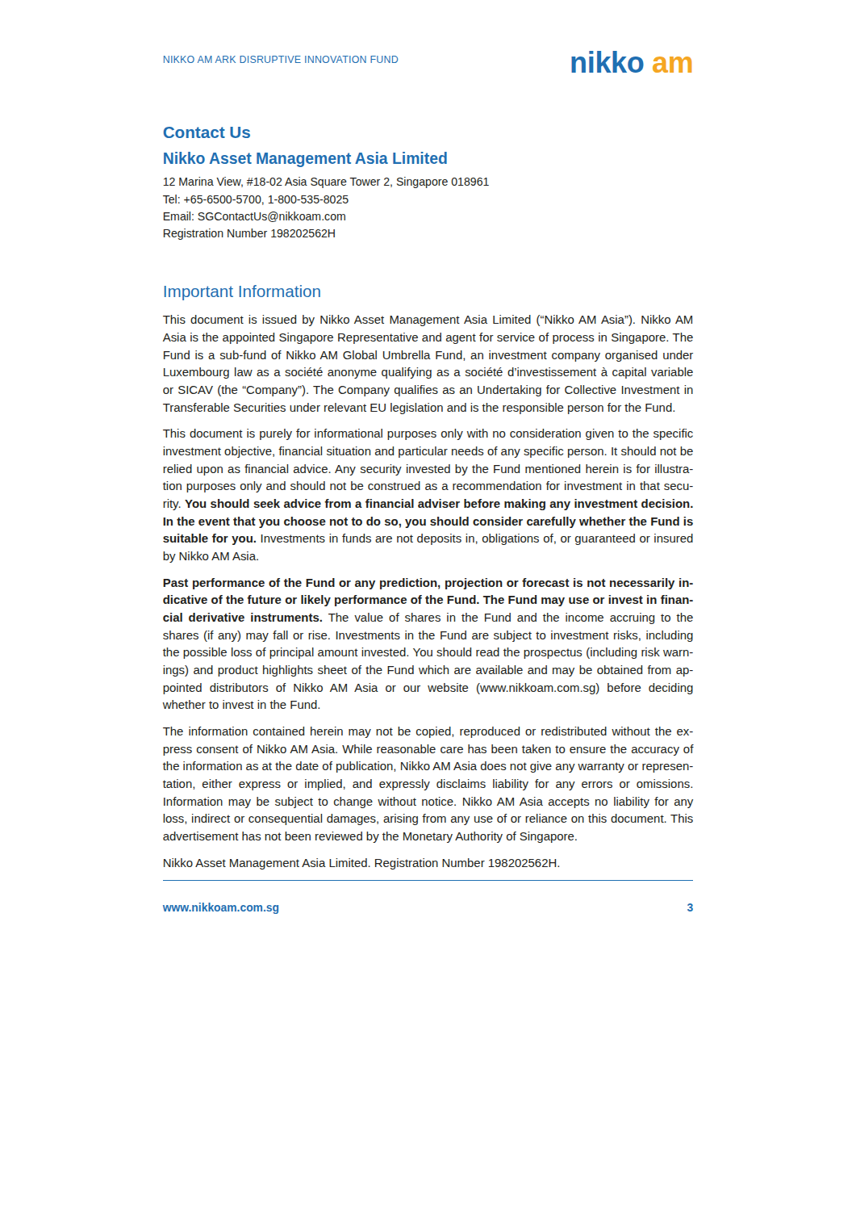Nikko AM ARK Disruptive Innovation Fund
nikko am
Contact Us
Nikko Asset Management Asia Limited
12 Marina View, #18-02 Asia Square Tower 2, Singapore 018961
Tel: +65-6500-5700, 1-800-535-8025
Email: SGContactUs@nikkoam.com
Registration Number 198202562H
Important Information
This document is issued by Nikko Asset Management Asia Limited (“Nikko AM Asia”). Nikko AM Asia is the appointed Singapore Representative and agent for service of process in Singapore. The Fund is a sub-fund of Nikko AM Global Umbrella Fund, an investment company organised under Luxembourg law as a société anonyme qualifying as a société d’investissement à capital variable or SICAV (the “Company”). The Company qualifies as an Undertaking for Collective Investment in Transferable Securities under relevant EU legislation and is the responsible person for the Fund.
This document is purely for informational purposes only with no consideration given to the specific investment objective, financial situation and particular needs of any specific person. It should not be relied upon as financial advice. Any security invested by the Fund mentioned herein is for illustration purposes only and should not be construed as a recommendation for investment in that security. You should seek advice from a financial adviser before making any investment decision. In the event that you choose not to do so, you should consider carefully whether the Fund is suitable for you. Investments in funds are not deposits in, obligations of, or guaranteed or insured by Nikko AM Asia.
Past performance of the Fund or any prediction, projection or forecast is not necessarily indicative of the future or likely performance of the Fund. The Fund may use or invest in financial derivative instruments. The value of shares in the Fund and the income accruing to the shares (if any) may fall or rise. Investments in the Fund are subject to investment risks, including the possible loss of principal amount invested. You should read the prospectus (including risk warnings) and product highlights sheet of the Fund which are available and may be obtained from appointed distributors of Nikko AM Asia or our website (www.nikkoam.com.sg) before deciding whether to invest in the Fund.
The information contained herein may not be copied, reproduced or redistributed without the express consent of Nikko AM Asia. While reasonable care has been taken to ensure the accuracy of the information as at the date of publication, Nikko AM Asia does not give any warranty or representation, either express or implied, and expressly disclaims liability for any errors or omissions. Information may be subject to change without notice. Nikko AM Asia accepts no liability for any loss, indirect or consequential damages, arising from any use of or reliance on this document. This advertisement has not been reviewed by the Monetary Authority of Singapore.
Nikko Asset Management Asia Limited. Registration Number 198202562H.
www.nikkoam.com.sg
3